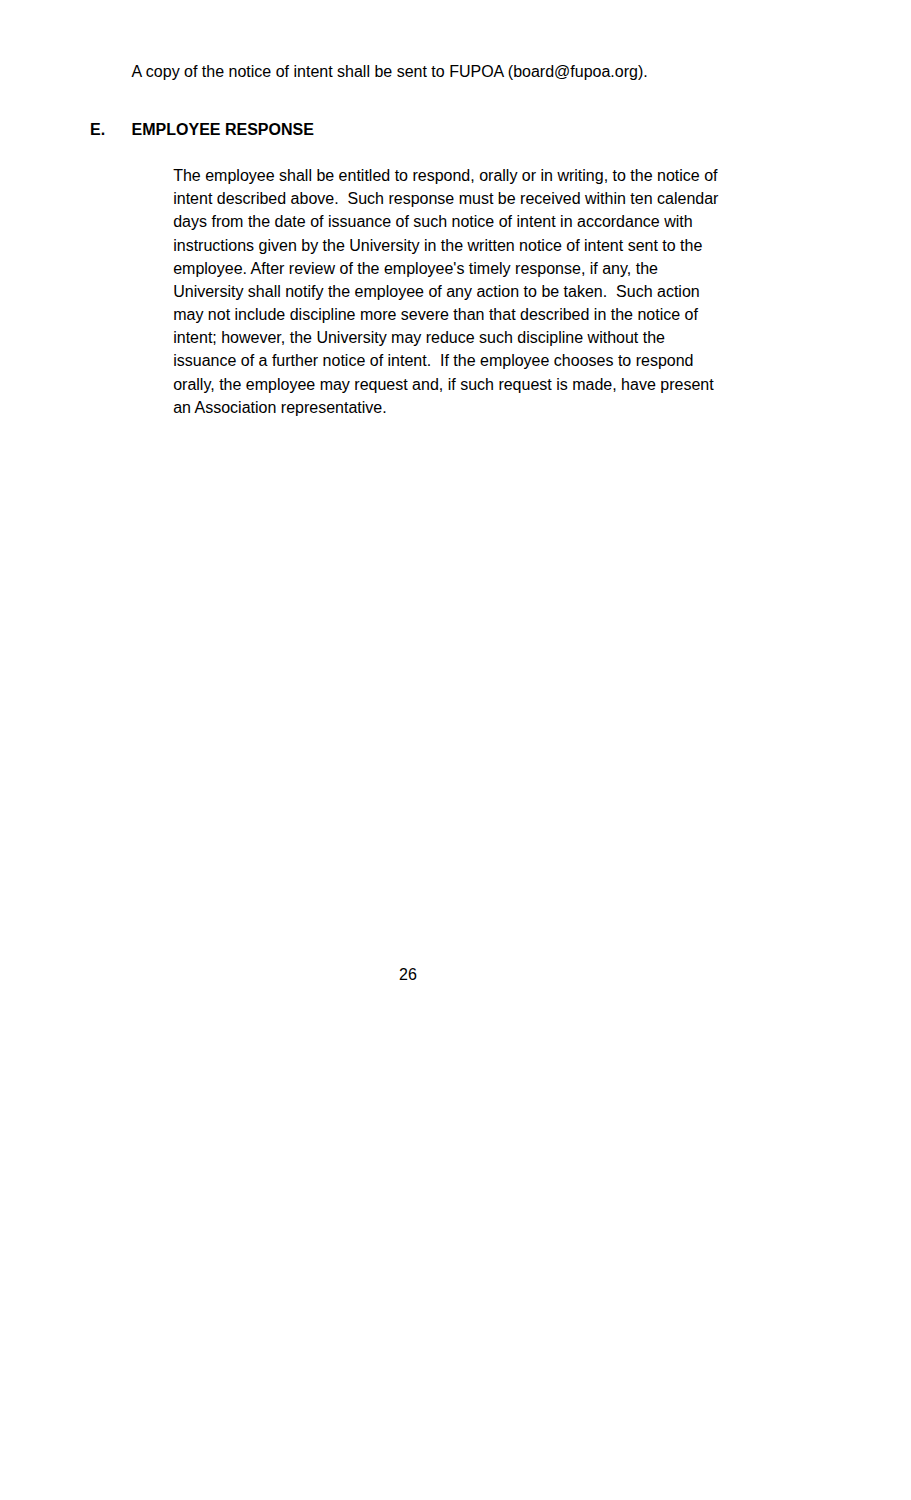A copy of the notice of intent shall be sent to FUPOA (board@fupoa.org).
E.
EMPLOYEE RESPONSE
The employee shall be entitled to respond, orally or in writing, to the notice of intent described above. Such response must be received within ten calendar days from the date of issuance of such notice of intent in accordance with instructions given by the University in the written notice of intent sent to the employee. After review of the employee's timely response, if any, the University shall notify the employee of any action to be taken. Such action may not include discipline more severe than that described in the notice of intent; however, the University may reduce such discipline without the issuance of a further notice of intent. If the employee chooses to respond orally, the employee may request and, if such request is made, have present an Association representative.
26